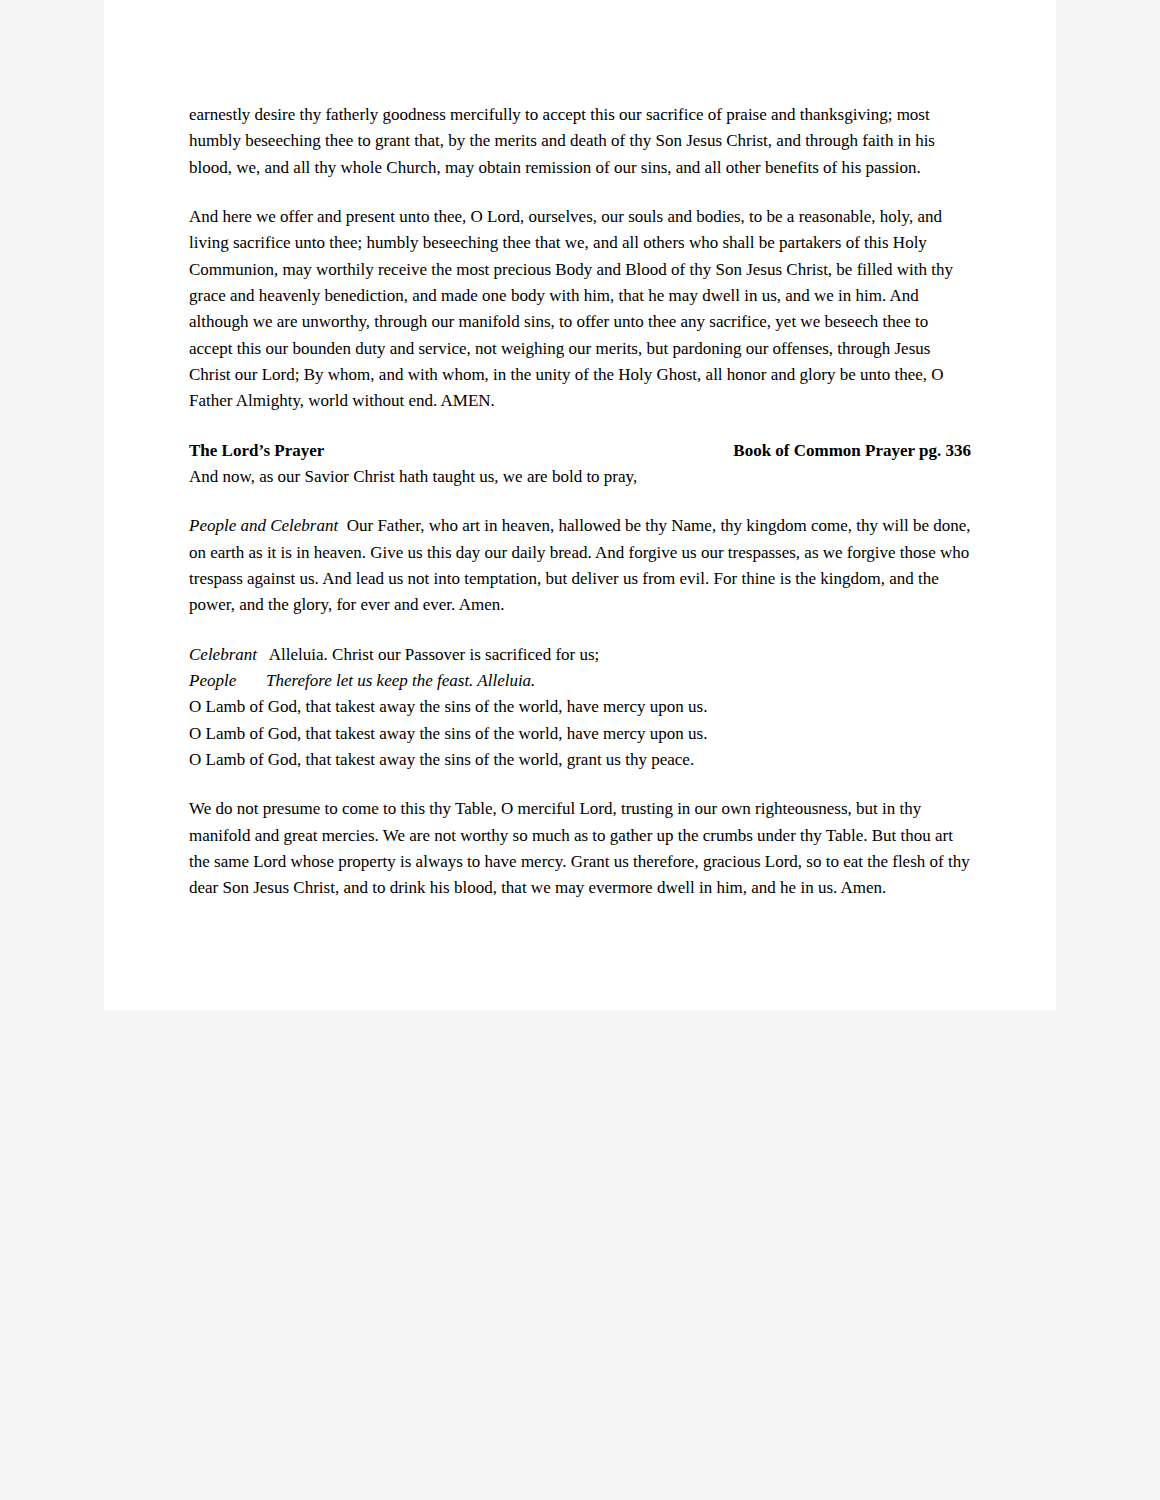earnestly desire thy fatherly goodness mercifully to accept this our sacrifice of praise and thanksgiving; most humbly beseeching thee to grant that, by the merits and death of thy Son Jesus Christ, and through faith in his blood, we, and all thy whole Church, may obtain remission of our sins, and all other benefits of his passion.
And here we offer and present unto thee, O Lord, ourselves, our souls and bodies, to be a reasonable, holy, and living sacrifice unto thee; humbly beseeching thee that we, and all others who shall be partakers of this Holy Communion, may worthily receive the most precious Body and Blood of thy Son Jesus Christ, be filled with thy grace and heavenly benediction, and made one body with him, that he may dwell in us, and we in him. And although we are unworthy, through our manifold sins, to offer unto thee any sacrifice, yet we beseech thee to accept this our bounden duty and service, not weighing our merits, but pardoning our offenses, through Jesus Christ our Lord; By whom, and with whom, in the unity of the Holy Ghost, all honor and glory be unto thee, O Father Almighty, world without end. AMEN.
The Lord’s Prayer Book of Common Prayer pg. 336
And now, as our Savior Christ hath taught us, we are bold to pray,
People and Celebrant Our Father, who art in heaven, hallowed be thy Name, thy kingdom come, thy will be done, on earth as it is in heaven. Give us this day our daily bread. And forgive us our trespasses, as we forgive those who trespass against us. And lead us not into temptation, but deliver us from evil. For thine is the kingdom, and the power, and the glory, for ever and ever. Amen.
Celebrant Alleluia. Christ our Passover is sacrificed for us;
People Therefore let us keep the feast. Alleluia.
O Lamb of God, that takest away the sins of the world, have mercy upon us.
O Lamb of God, that takest away the sins of the world, have mercy upon us.
O Lamb of God, that takest away the sins of the world, grant us thy peace.
We do not presume to come to this thy Table, O merciful Lord, trusting in our own righteousness, but in thy manifold and great mercies. We are not worthy so much as to gather up the crumbs under thy Table. But thou art the same Lord whose property is always to have mercy. Grant us therefore, gracious Lord, so to eat the flesh of thy dear Son Jesus Christ, and to drink his blood, that we may evermore dwell in him, and he in us. Amen.